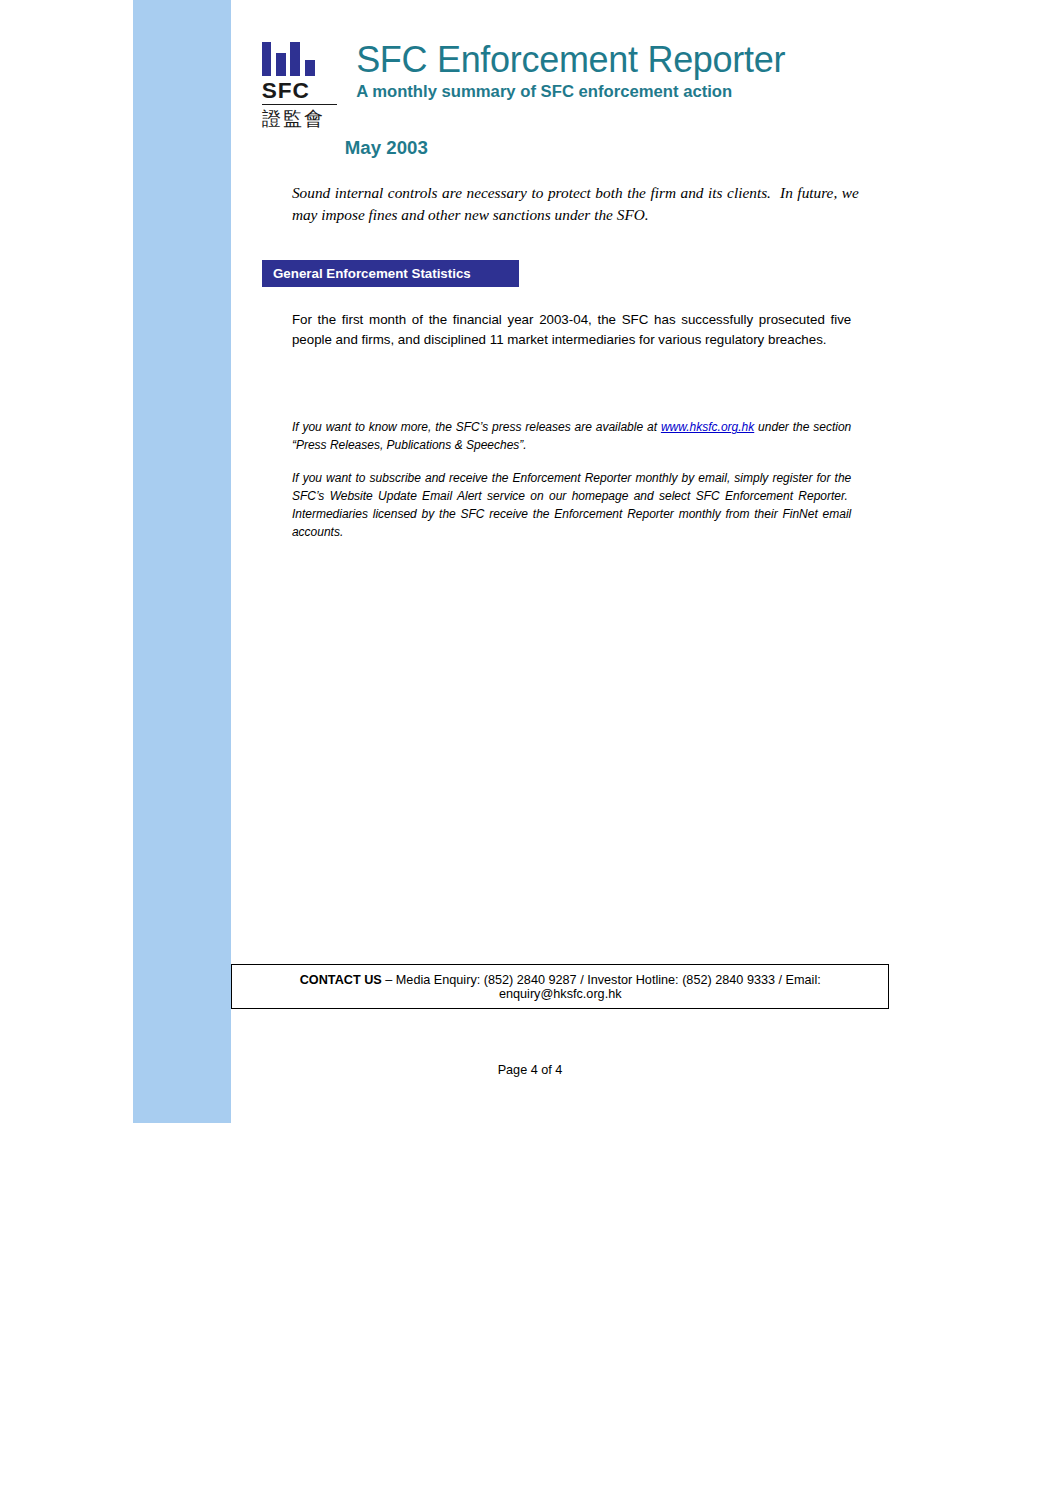SFC
證監會
SFC Enforcement Reporter
A monthly summary of SFC enforcement action
May 2003
Sound internal controls are necessary to protect both the firm and its clients. In future, we may impose fines and other new sanctions under the SFO.
General Enforcement Statistics
For the first month of the financial year 2003-04, the SFC has successfully prosecuted five people and firms, and disciplined 11 market intermediaries for various regulatory breaches.
If you want to know more, the SFC’s press releases are available at www.hksfc.org.hk under the section “Press Releases, Publications & Speeches”.
If you want to subscribe and receive the Enforcement Reporter monthly by email, simply register for the SFC’s Website Update Email Alert service on our homepage and select SFC Enforcement Reporter. Intermediaries licensed by the SFC receive the Enforcement Reporter monthly from their FinNet email accounts.
CONTACT US – Media Enquiry: (852) 2840 9287 / Investor Hotline: (852) 2840 9333 / Email: enquiry@hksfc.org.hk
Page 4 of 4